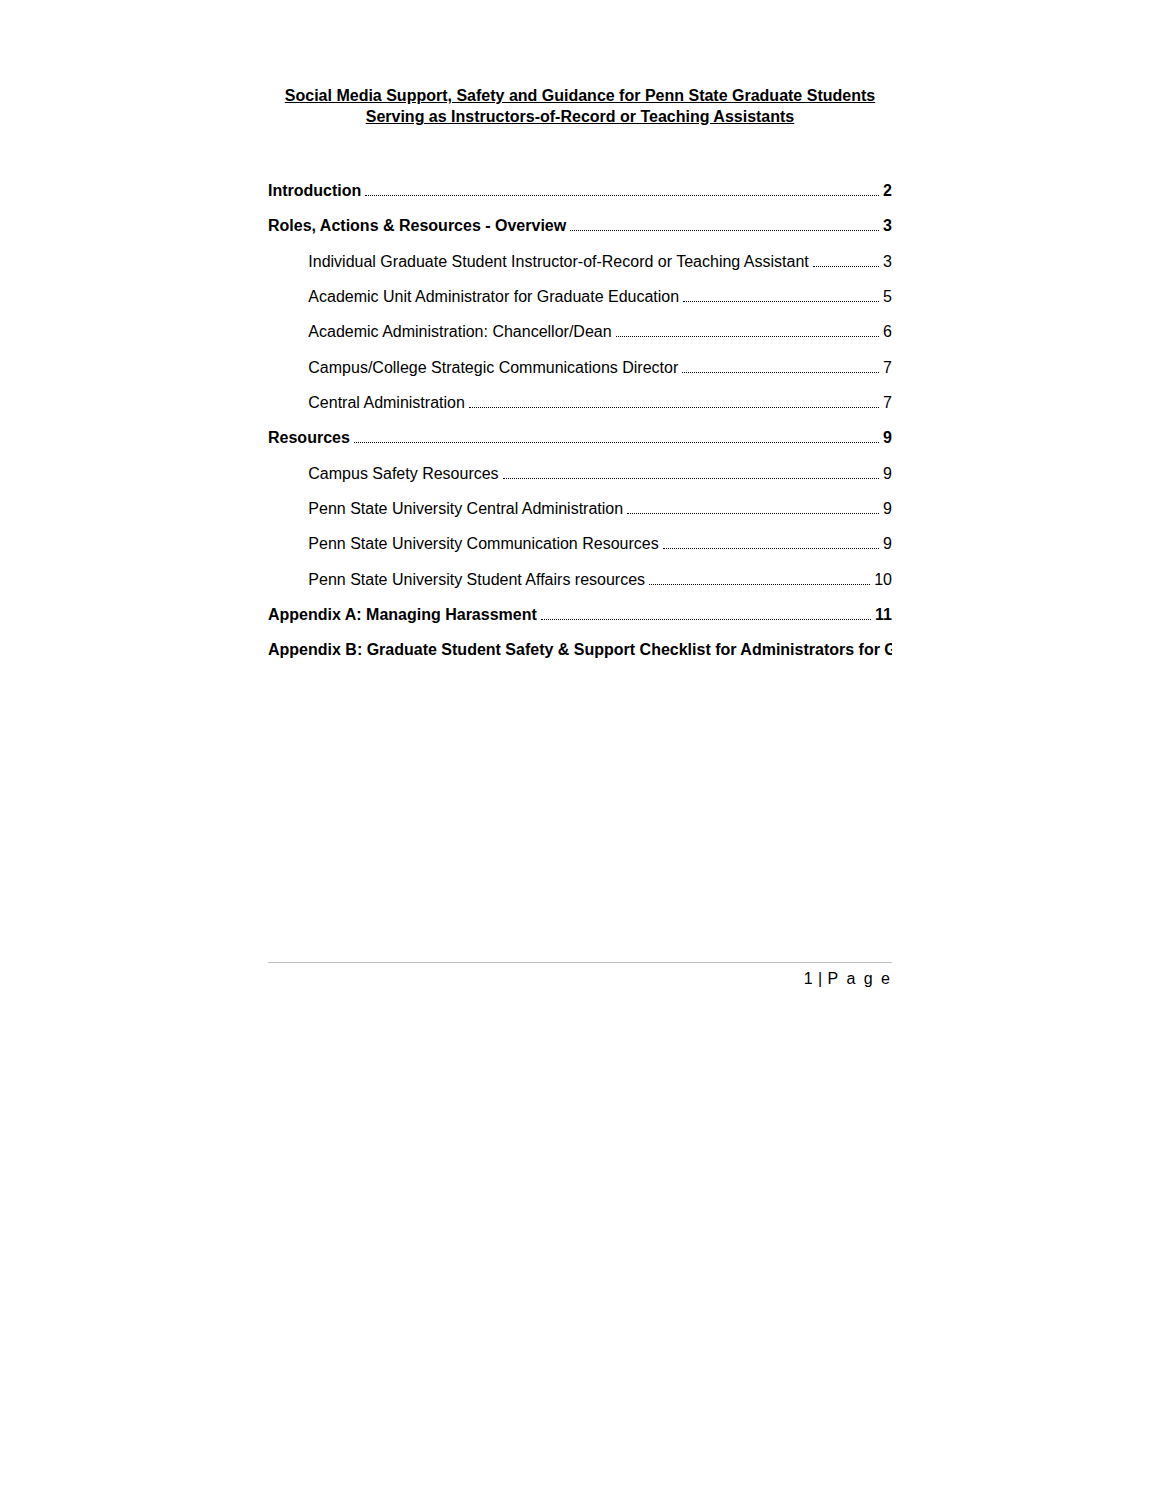Social Media Support, Safety and Guidance for Penn State Graduate Students Serving as Instructors-of-Record or Teaching Assistants
Introduction 2
Roles, Actions & Resources - Overview 3
Individual Graduate Student Instructor-of-Record or Teaching Assistant 3
Academic Unit Administrator for Graduate Education 5
Academic Administration: Chancellor/Dean 6
Campus/College Strategic Communications Director 7
Central Administration 7
Resources 9
Campus Safety Resources 9
Penn State University Central Administration 9
Penn State University Communication Resources 9
Penn State University Student Affairs resources 10
Appendix A: Managing Harassment 11
Appendix B: Graduate Student Safety & Support Checklist for Administrators for Graduate Education 12
1 | P a g e